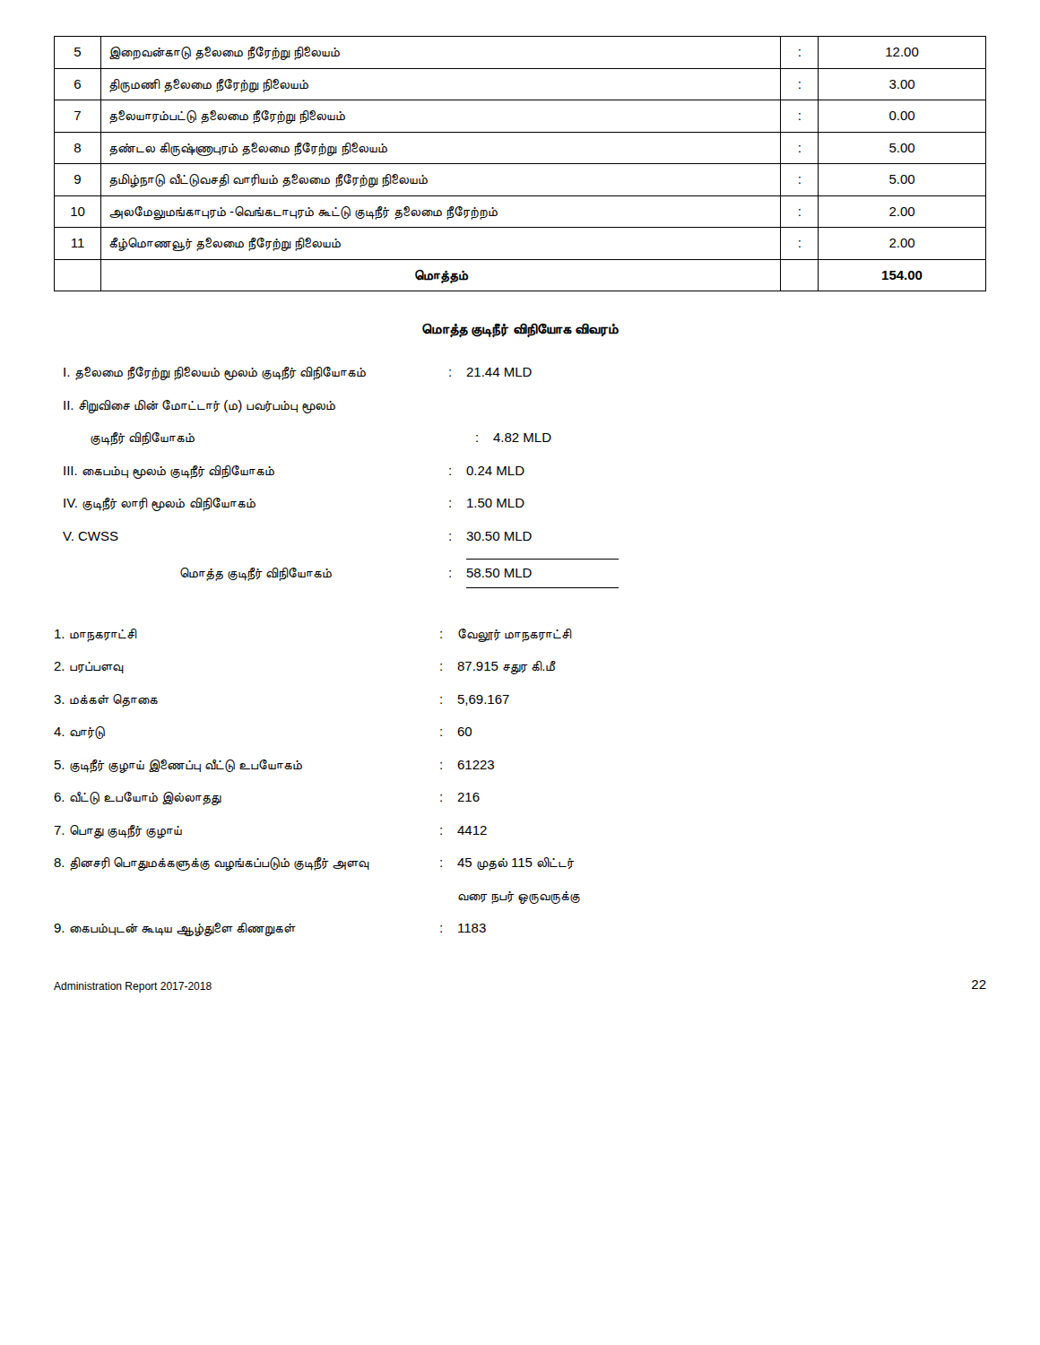| 5 | இறைவன்காடு தலைமை நீரேற்று நிலையம் | : | 12.00 |
| 6 | திருமணி தலைமை நீரேற்று நிலையம் | : | 3.00 |
| 7 | தலையாரம்பட்டு தலைமை நீரேற்று நிலையம் | : | 0.00 |
| 8 | தண்டல கிருஷ்ணாபுரம் தலைமை நீரேற்று நிலையம் | : | 5.00 |
| 9 | தமிழ்நாடு வீட்டுவசதி வாரியம் தலைமை நீரேற்று நிலையம் | : | 5.00 |
| 10 | அலமேலுமங்காபுரம் -வெங்கடாபுரம் கூட்டு குடிநீர் தலைமை நீரேற்றம் | : | 2.00 |
| 11 | கீழ்மொணவூர் தலைமை நீரேற்று நிலையம் | : | 2.00 |
| | மொத்தம் | | 154.00 |
மொத்த குடிநீர் விநியோக விவரம்
I. தலைமை நீரேற்று நிலையம் மூலம் குடிநீர் விநியோகம்
:
21.44 MLD
II. சிறுவிசை மின் மோட்டார் (ம) பவர்பம்பு மூலம்
குடிநீர் விநியோகம்
:
4.82 MLD
III. கைபம்பு மூலம் குடிநீர் விநியோகம்
:
0.24 MLD
IV. குடிநீர் லாரி மூலம் விநியோகம்
:
1.50 MLD
V. CWSS
:
30.50 MLD
மொத்த குடிநீர் விநியோகம்
:
58.50 MLD
1. மாநகராட்சி
:
வேலூர் மாநகராட்சி
2. பரப்பளவு
:
87.915 சதுர கி.மீ
3. மக்கள் தொகை
:
5,69.167
4. வார்டு
:
60
5. குடிநீர் குழாய் இணைப்பு வீட்டு உபயோகம்
:
61223
6. வீட்டு உபயோம் இல்லாதது
:
216
7. பொது குடிநீர் குழாய்
:
4412
8. தினசரி பொதுமக்களுக்கு வழங்கப்படும் குடிநீர் அளவு
:
45 முதல் 115 லிட்டர்
வரை நபர் ஒருவருக்கு
9. கைபம்புடன் கூடிய ஆழ்துளை கிணறுகள்
:
1183
Administration Report 2017-2018
22